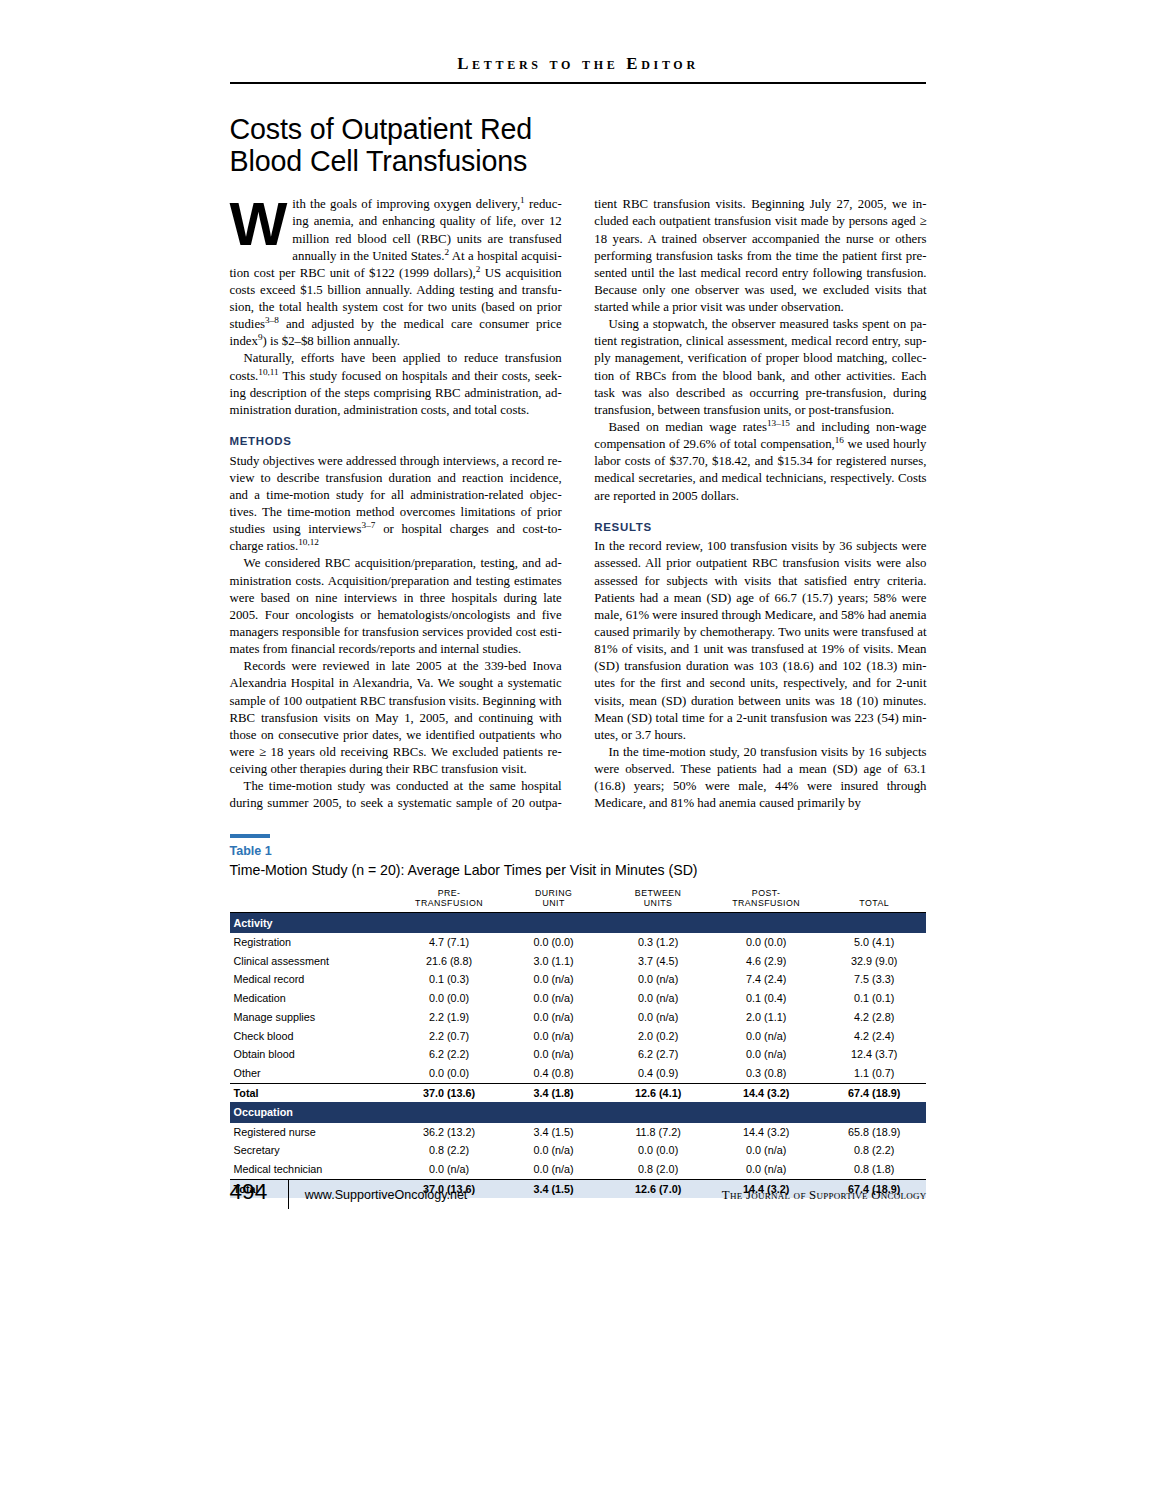Letters to the Editor
Costs of Outpatient Red
Blood Cell Transfusions
With the goals of improving oxygen delivery,1 reducing anemia, and enhancing quality of life, over 12 million red blood cell (RBC) units are transfused annually in the United States.2 At a hospital acquisition cost per RBC unit of $122 (1999 dollars),2 US acquisition costs exceed $1.5 billion annually. Adding testing and transfusion, the total health system cost for two units (based on prior studies3–8 and adjusted by the medical care consumer price index9) is $2–$8 billion annually.
Naturally, efforts have been applied to reduce transfusion costs.10,11 This study focused on hospitals and their costs, seeking description of the steps comprising RBC administration, administration duration, administration costs, and total costs.
Methods
Study objectives were addressed through interviews, a record review to describe transfusion duration and reaction incidence, and a time-motion study for all administration-related objectives. The time-motion method overcomes limitations of prior studies using interviews3–7 or hospital charges and cost-to-charge ratios.10,12
We considered RBC acquisition/preparation, testing, and administration costs. Acquisition/preparation and testing estimates were based on nine interviews in three hospitals during late 2005. Four oncologists or hematologists/oncologists and five managers responsible for transfusion services provided cost estimates from financial records/reports and internal studies.
Records were reviewed in late 2005 at the 339-bed Inova Alexandria Hospital in Alexandria, Va. We sought a systematic sample of 100 outpatient RBC transfusion visits. Beginning with RBC transfusion visits on May 1, 2005, and continuing with those on consecutive prior dates, we identified outpatients who were ≥ 18 years old receiving RBCs. We excluded patients receiving other therapies during their RBC transfusion visit.
The time-motion study was conducted at the same hospital during summer 2005, to seek a systematic sample of 20 outpatient RBC transfusion visits. Beginning July 27, 2005, we included each outpatient transfusion visit made by persons aged ≥ 18 years. A trained observer accompanied the nurse or others performing transfusion tasks from the time the patient first presented until the last medical record entry following transfusion. Because only one observer was used, we excluded visits that started while a prior visit was under observation.
Using a stopwatch, the observer measured tasks spent on patient registration, clinical assessment, medical record entry, supply management, verification of proper blood matching, collection of RBCs from the blood bank, and other activities. Each task was also described as occurring pre-transfusion, during transfusion, between transfusion units, or post-transfusion.
Based on median wage rates13–15 and including non-wage compensation of 29.6% of total compensation,16 we used hourly labor costs of $37.70, $18.42, and $15.34 for registered nurses, medical secretaries, and medical technicians, respectively. Costs are reported in 2005 dollars.
Results
In the record review, 100 transfusion visits by 36 subjects were assessed. All prior outpatient RBC transfusion visits were also assessed for subjects with visits that satisfied entry criteria. Patients had a mean (SD) age of 66.7 (15.7) years; 58% were male, 61% were insured through Medicare, and 58% had anemia caused primarily by chemotherapy. Two units were transfused at 81% of visits, and 1 unit was transfused at 19% of visits. Mean (SD) transfusion duration was 103 (18.6) and 102 (18.3) minutes for the first and second units, respectively, and for 2-unit visits, mean (SD) duration between units was 18 (10) minutes. Mean (SD) total time for a 2-unit transfusion was 223 (54) minutes, or 3.7 hours.
In the time-motion study, 20 transfusion visits by 16 subjects were observed. These patients had a mean (SD) age of 63.1 (16.8) years; 50% were male, 44% were insured through Medicare, and 81% had anemia caused primarily by
Table 1
Time-Motion Study (n = 20): Average Labor Times per Visit in Minutes (SD)
| | Pre- transfusion | During unit | Between units | Post- transfusion | Total |
| --- | --- | --- | --- | --- | --- |
| Activity |
| Registration | 4.7 (7.1) | 0.0 (0.0) | 0.3 (1.2) | 0.0 (0.0) | 5.0 (4.1) |
| Clinical assessment | 21.6 (8.8) | 3.0 (1.1) | 3.7 (4.5) | 4.6 (2.9) | 32.9 (9.0) |
| Medical record | 0.1 (0.3) | 0.0 (n/a) | 0.0 (n/a) | 7.4 (2.4) | 7.5 (3.3) |
| Medication | 0.0 (0.0) | 0.0 (n/a) | 0.0 (n/a) | 0.1 (0.4) | 0.1 (0.1) |
| Manage supplies | 2.2 (1.9) | 0.0 (n/a) | 0.0 (n/a) | 2.0 (1.1) | 4.2 (2.8) |
| Check blood | 2.2 (0.7) | 0.0 (n/a) | 2.0 (0.2) | 0.0 (n/a) | 4.2 (2.4) |
| Obtain blood | 6.2 (2.2) | 0.0 (n/a) | 6.2 (2.7) | 0.0 (n/a) | 12.4 (3.7) |
| Other | 0.0 (0.0) | 0.4 (0.8) | 0.4 (0.9) | 0.3 (0.8) | 1.1 (0.7) |
| Total | 37.0 (13.6) | 3.4 (1.8) | 12.6 (4.1) | 14.4 (3.2) | 67.4 (18.9) |
| Occupation |
| Registered nurse | 36.2 (13.2) | 3.4 (1.5) | 11.8 (7.2) | 14.4 (3.2) | 65.8 (18.9) |
| Secretary | 0.8 (2.2) | 0.0 (n/a) | 0.0 (0.0) | 0.0 (n/a) | 0.8 (2.2) |
| Medical technician | 0.0 (n/a) | 0.0 (n/a) | 0.8 (2.0) | 0.0 (n/a) | 0.8 (1.8) |
| Total | 37.0 (13.6) | 3.4 (1.5) | 12.6 (7.0) | 14.4 (3.2) | 67.4 (18.9) |
494 www.SupportiveOncology.net The Journal of Supportive Oncology